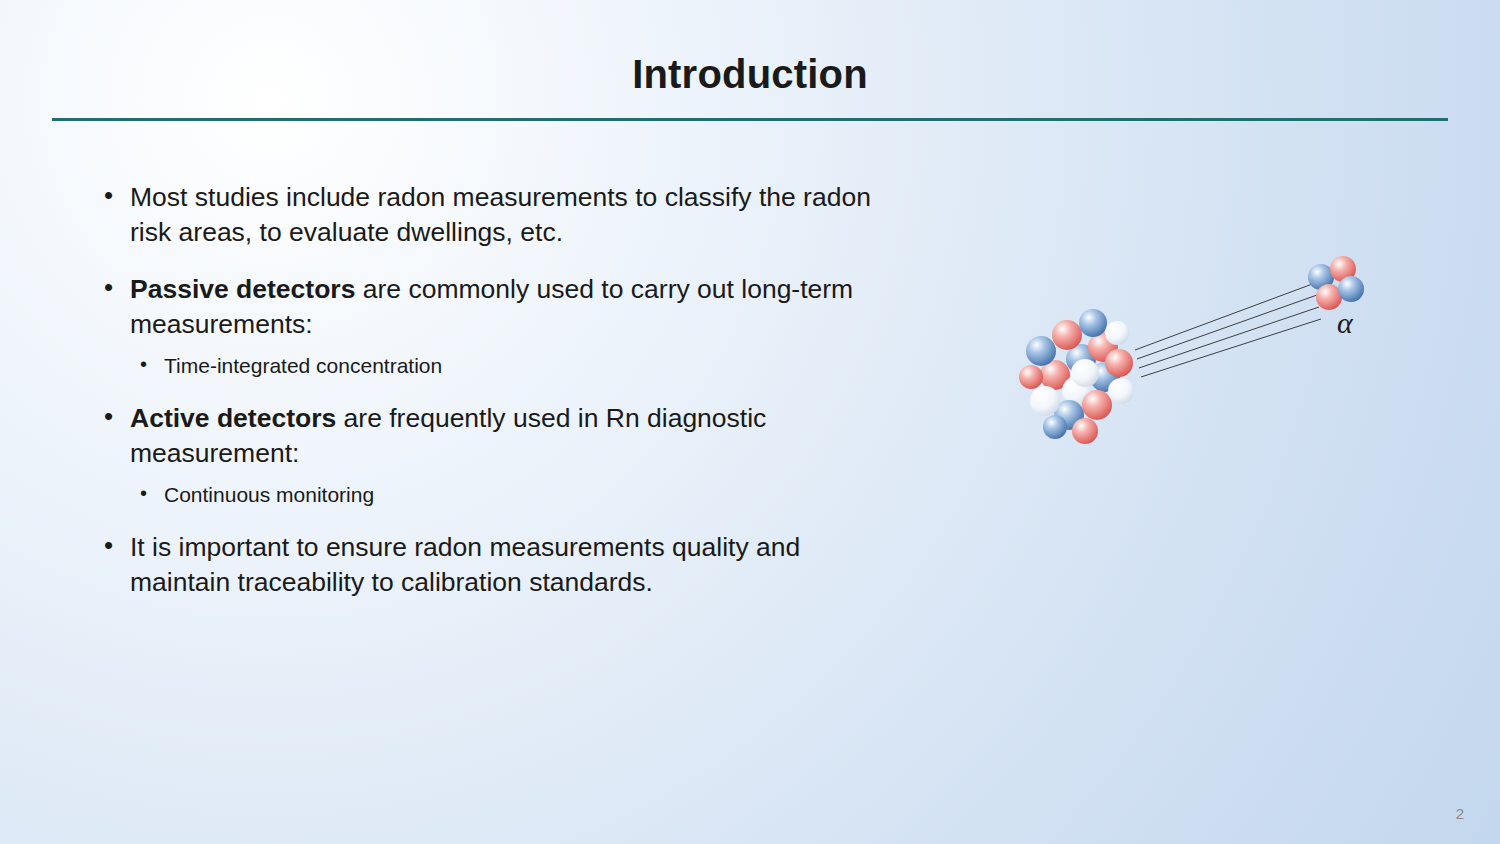Introduction
Most studies include radon measurements to classify the radon risk areas, to evaluate dwellings, etc.
Passive detectors are commonly used to carry out long-term measurements:
Time-integrated concentration
Active detectors are frequently used in Rn diagnostic measurement:
Continuous monitoring
It is important to ensure radon measurements quality and maintain traceability to calibration standards.
α
2